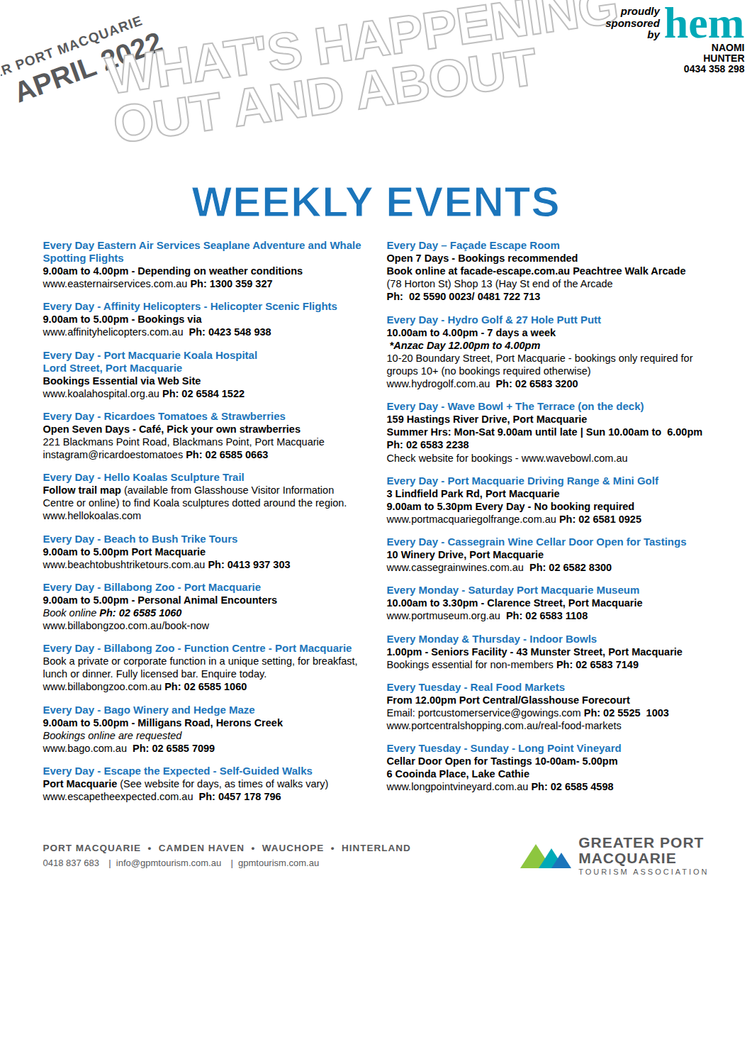WHAT'S HAPPENING OUT AND ABOUT
GREATER PORT MACQUARIE
APRIL 2022
proudly
sponsored
by hem
NAOMI
HUNTER
0434 358 298
WEEKLY EVENTS
Every Day Eastern Air Services Seaplane Adventure and Whale Spotting Flights
9.00am to 4.00pm - Depending on weather conditions
www.easternairservices.com.au Ph: 1300 359 327
Every Day - Affinity Helicopters - Helicopter Scenic Flights
9.00am to 5.00pm - Bookings via
www.affinityhelicopters.com.au Ph: 0423 548 938
Every Day - Port Macquarie Koala Hospital
Lord Street, Port Macquarie
Bookings Essential via Web Site
www.koalahospital.org.au Ph: 02 6584 1522
Every Day - Ricardoes Tomatoes & Strawberries
Open Seven Days - Café, Pick your own strawberries
221 Blackmans Point Road, Blackmans Point, Port Macquarie
instagram@ricardoestomatoes Ph: 02 6585 0663
Every Day - Hello Koalas Sculpture Trail
Follow trail map (available from Glasshouse Visitor Information Centre or online) to find Koala sculptures dotted around the region.
www.hellokoalas.com
Every Day - Beach to Bush Trike Tours
9.00am to 5.00pm Port Macquarie
www.beachtobushtriketours.com.au Ph: 0413 937 303
Every Day - Billabong Zoo - Port Macquarie
9.00am to 5.00pm - Personal Animal Encounters
Book online Ph: 02 6585 1060
www.billabongzoo.com.au/book-now
Every Day - Billabong Zoo - Function Centre - Port Macquarie
Book a private or corporate function in a unique setting, for breakfast, lunch or dinner. Fully licensed bar. Enquire today.
www.billabongzoo.com.au Ph: 02 6585 1060
Every Day - Bago Winery and Hedge Maze
9.00am to 5.00pm - Milligans Road, Herons Creek
Bookings online are requested
www.bago.com.au Ph: 02 6585 7099
Every Day - Escape the Expected - Self-Guided Walks
Port Macquarie (See website for days, as times of walks vary)
www.escapetheexpected.com.au Ph: 0457 178 796
Every Day – Façade Escape Room
Open 7 Days - Bookings recommended
Book online at facade-escape.com.au Peachtree Walk Arcade
(78 Horton St) Shop 13 (Hay St end of the Arcade
Ph: 02 5590 0023/ 0481 722 713
Every Day - Hydro Golf & 27 Hole Putt Putt
10.00am to 4.00pm - 7 days a week
*Anzac Day 12.00pm to 4.00pm
10-20 Boundary Street, Port Macquarie - bookings only required for groups 10+ (no bookings required otherwise)
www.hydrogolf.com.au Ph: 02 6583 3200
Every Day - Wave Bowl + The Terrace (on the deck)
159 Hastings River Drive, Port Macquarie
Summer Hrs: Mon-Sat 9.00am until late | Sun 10.00am to 6.00pm
Ph: 02 6583 2238
Check website for bookings - www.wavebowl.com.au
Every Day - Port Macquarie Driving Range & Mini Golf
3 Lindfield Park Rd, Port Macquarie
9.00am to 5.30pm Every Day - No booking required
www.portmacquariegolfrange.com.au Ph: 02 6581 0925
Every Day - Cassegrain Wine Cellar Door Open for Tastings
10 Winery Drive, Port Macquarie
www.cassegrainwines.com.au Ph: 02 6582 8300
Every Monday - Saturday Port Macquarie Museum
10.00am to 3.30pm - Clarence Street, Port Macquarie
www.portmuseum.org.au Ph: 02 6583 1108
Every Monday & Thursday - Indoor Bowls
1.00pm - Seniors Facility - 43 Munster Street, Port Macquarie
Bookings essential for non-members Ph: 02 6583 7149
Every Tuesday - Real Food Markets
From 12.00pm Port Central/Glasshouse Forecourt
Email: portcustomerservice@gowings.com Ph: 02 5525 1003
www.portcentralshopping.com.au/real-food-markets
Every Tuesday - Sunday - Long Point Vineyard
Cellar Door Open for Tastings 10-00am- 5.00pm
6 Cooinda Place, Lake Cathie
www.longpointvineyard.com.au Ph: 02 6585 4598
PORT MACQUARIE • CAMDEN HAVEN • WAUCHOPE • HINTERLAND
0418 837 683 | info@gpmtourism.com.au | gpmtourism.com.au
GREATER PORT
MACQUARIE
TOURISM ASSOCIATION